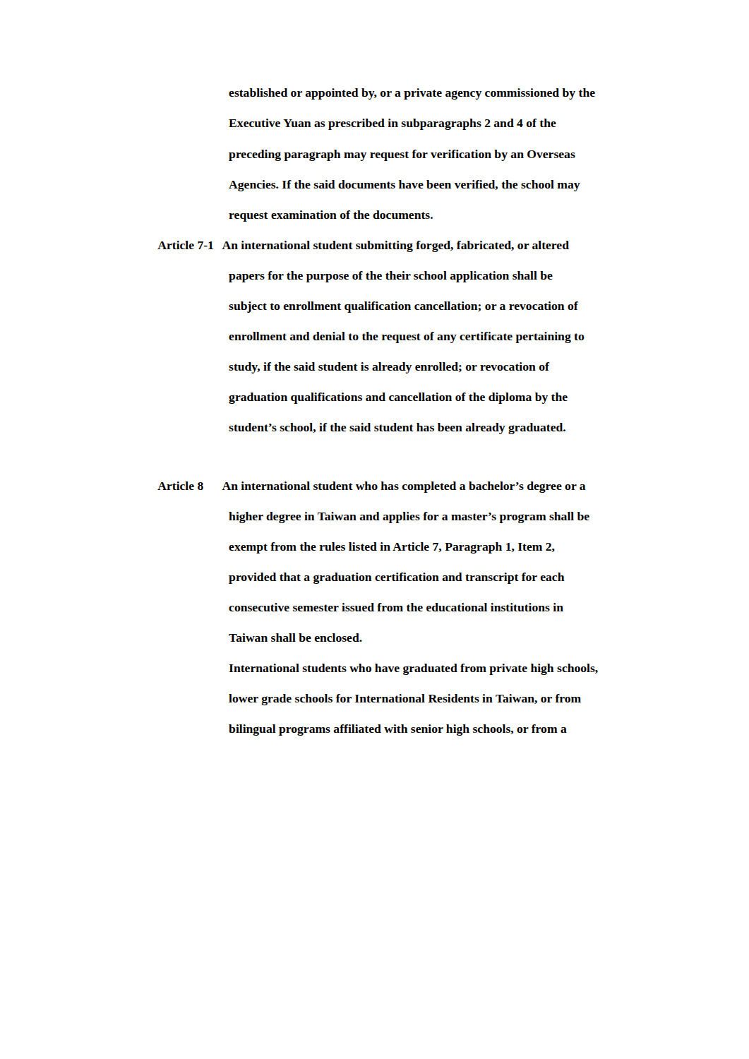established or appointed by, or a private agency commissioned by the
Executive Yuan as prescribed in subparagraphs 2 and 4 of the
preceding paragraph may request for verification by an Overseas
Agencies. If the said documents have been verified, the school may
request examination of the documents.
Article 7-1 An international student submitting forged, fabricated, or altered
papers for the purpose of the their school application shall be
subject to enrollment qualification cancellation; or a revocation of
enrollment and denial to the request of any certificate pertaining to
study, if the said student is already enrolled; or revocation of
graduation qualifications and cancellation of the diploma by the
student’s school, if the said student has been already graduated.
Article 8 An international student who has completed a bachelor’s degree or a
higher degree in Taiwan and applies for a master’s program shall be
exempt from the rules listed in Article 7, Paragraph 1, Item 2,
provided that a graduation certification and transcript for each
consecutive semester issued from the educational institutions in
Taiwan shall be enclosed.
International students who have graduated from private high schools,
lower grade schools for International Residents in Taiwan, or from
bilingual programs affiliated with senior high schools, or from a